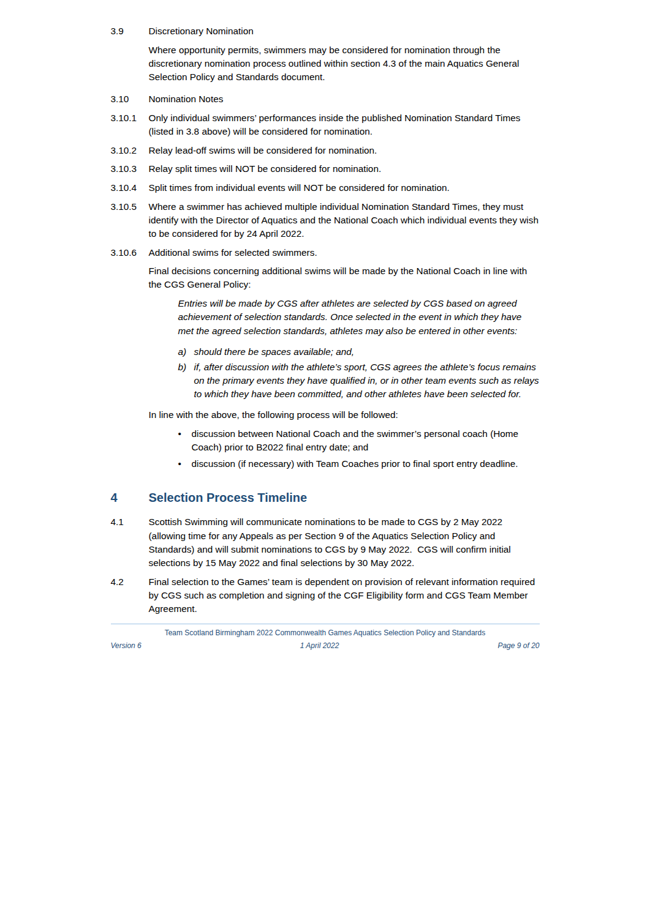3.9
Discretionary Nomination
Where opportunity permits, swimmers may be considered for nomination through the discretionary nomination process outlined within section 4.3 of the main Aquatics General Selection Policy and Standards document.
3.10
Nomination Notes
3.10.1
Only individual swimmers’ performances inside the published Nomination Standard Times (listed in 3.8 above) will be considered for nomination.
3.10.2
Relay lead-off swims will be considered for nomination.
3.10.3
Relay split times will NOT be considered for nomination.
3.10.4
Split times from individual events will NOT be considered for nomination.
3.10.5
Where a swimmer has achieved multiple individual Nomination Standard Times, they must identify with the Director of Aquatics and the National Coach which individual events they wish to be considered for by 24 April 2022.
3.10.6
Additional swims for selected swimmers.
Final decisions concerning additional swims will be made by the National Coach in line with the CGS General Policy:
Entries will be made by CGS after athletes are selected by CGS based on agreed achievement of selection standards. Once selected in the event in which they have met the agreed selection standards, athletes may also be entered in other events:
a) should there be spaces available; and,
b) if, after discussion with the athlete’s sport, CGS agrees the athlete’s focus remains on the primary events they have qualified in, or in other team events such as relays to which they have been committed, and other athletes have been selected for.
In line with the above, the following process will be followed:
•discussion between National Coach and the swimmer’s personal coach (Home Coach) prior to B2022 final entry date; and
•discussion (if necessary) with Team Coaches prior to final sport entry deadline.
4 Selection Process Timeline
4.1
Scottish Swimming will communicate nominations to be made to CGS by 2 May 2022 (allowing time for any Appeals as per Section 9 of the Aquatics Selection Policy and Standards) and will submit nominations to CGS by 9 May 2022. CGS will confirm initial selections by 15 May 2022 and final selections by 30 May 2022.
4.2
Final selection to the Games’ team is dependent on provision of relevant information required by CGS such as completion and signing of the CGF Eligibility form and CGS Team Member Agreement.
Team Scotland Birmingham 2022 Commonwealth Games Aquatics Selection Policy and Standards
Version 6 1 April 2022 Page 9 of 20